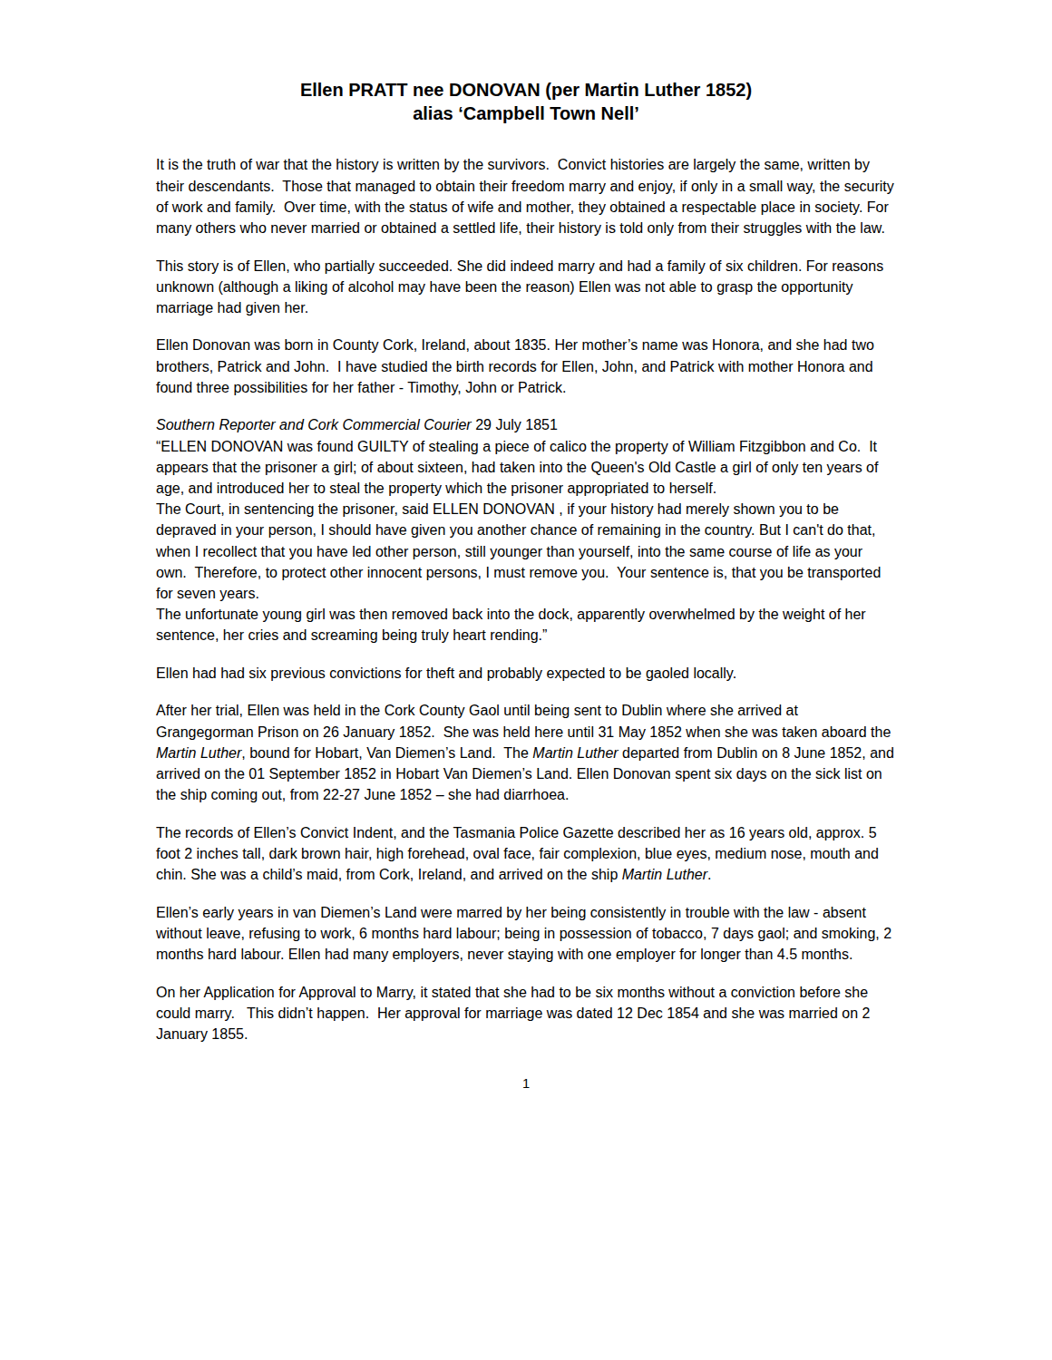Ellen PRATT nee DONOVAN (per Martin Luther 1852)
alias ‘Campbell Town Nell’
It is the truth of war that the history is written by the survivors. Convict histories are largely the same, written by their descendants. Those that managed to obtain their freedom marry and enjoy, if only in a small way, the security of work and family. Over time, with the status of wife and mother, they obtained a respectable place in society. For many others who never married or obtained a settled life, their history is told only from their struggles with the law.
This story is of Ellen, who partially succeeded. She did indeed marry and had a family of six children. For reasons unknown (although a liking of alcohol may have been the reason) Ellen was not able to grasp the opportunity marriage had given her.
Ellen Donovan was born in County Cork, Ireland, about 1835. Her mother’s name was Honora, and she had two brothers, Patrick and John. I have studied the birth records for Ellen, John, and Patrick with mother Honora and found three possibilities for her father - Timothy, John or Patrick.
Southern Reporter and Cork Commercial Courier 29 July 1851
“ELLEN DONOVAN was found GUILTY of stealing a piece of calico the property of William Fitzgibbon and Co. It appears that the prisoner a girl; of about sixteen, had taken into the Queen's Old Castle a girl of only ten years of age, and introduced her to steal the property which the prisoner appropriated to herself.
The Court, in sentencing the prisoner, said ELLEN DONOVAN , if your history had merely shown you to be depraved in your person, I should have given you another chance of remaining in the country. But I can't do that, when I recollect that you have led other person, still younger than yourself, into the same course of life as your own. Therefore, to protect other innocent persons, I must remove you. Your sentence is, that you be transported for seven years.
The unfortunate young girl was then removed back into the dock, apparently overwhelmed by the weight of her sentence, her cries and screaming being truly heart rending.”
Ellen had had six previous convictions for theft and probably expected to be gaoled locally.
After her trial, Ellen was held in the Cork County Gaol until being sent to Dublin where she arrived at Grangegorman Prison on 26 January 1852. She was held here until 31 May 1852 when she was taken aboard the Martin Luther, bound for Hobart, Van Diemen’s Land. The Martin Luther departed from Dublin on 8 June 1852, and arrived on the 01 September 1852 in Hobart Van Diemen’s Land. Ellen Donovan spent six days on the sick list on the ship coming out, from 22-27 June 1852 – she had diarrhoea.
The records of Ellen’s Convict Indent, and the Tasmania Police Gazette described her as 16 years old, approx. 5 foot 2 inches tall, dark brown hair, high forehead, oval face, fair complexion, blue eyes, medium nose, mouth and chin. She was a child’s maid, from Cork, Ireland, and arrived on the ship Martin Luther.
Ellen’s early years in van Diemen’s Land were marred by her being consistently in trouble with the law - absent without leave, refusing to work, 6 months hard labour; being in possession of tobacco, 7 days gaol; and smoking, 2 months hard labour. Ellen had many employers, never staying with one employer for longer than 4.5 months.
On her Application for Approval to Marry, it stated that she had to be six months without a conviction before she could marry. This didn’t happen. Her approval for marriage was dated 12 Dec 1854 and she was married on 2 January 1855.
1